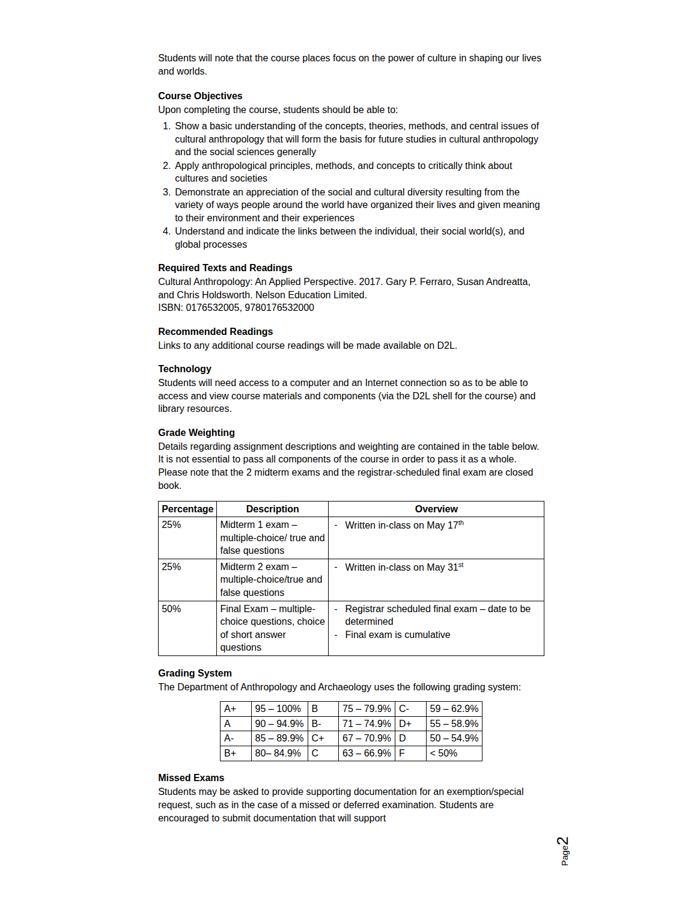Students will note that the course places focus on the power of culture in shaping our lives and worlds.
Course Objectives
Upon completing the course, students should be able to:
Show a basic understanding of the concepts, theories, methods, and central issues of cultural anthropology that will form the basis for future studies in cultural anthropology and the social sciences generally
Apply anthropological principles, methods, and concepts to critically think about cultures and societies
Demonstrate an appreciation of the social and cultural diversity resulting from the variety of ways people around the world have organized their lives and given meaning to their environment and their experiences
Understand and indicate the links between the individual, their social world(s), and global processes
Required Texts and Readings
Cultural Anthropology: An Applied Perspective. 2017. Gary P. Ferraro, Susan Andreatta, and Chris Holdsworth. Nelson Education Limited.
ISBN: 0176532005, 9780176532000
Recommended Readings
Links to any additional course readings will be made available on D2L.
Technology
Students will need access to a computer and an Internet connection so as to be able to access and view course materials and components (via the D2L shell for the course) and library resources.
Grade Weighting
Details regarding assignment descriptions and weighting are contained in the table below. It is not essential to pass all components of the course in order to pass it as a whole. Please note that the 2 midterm exams and the registrar-scheduled final exam are closed book.
| Percentage | Description | Overview |
| --- | --- | --- |
| 25% | Midterm 1 exam – multiple-choice/ true and false questions | Written in-class on May 17 th |
| 25% | Midterm 2 exam – multiple-choice/true and false questions | Written in-class on May 31 st |
| 50% | Final Exam – multiple-choice questions, choice of short answer questions | Registrar scheduled final exam – date to be determined Final exam is cumulative |
Grading System
The Department of Anthropology and Archaeology uses the following grading system:
| A+ | 95 – 100% | B | 75 – 79.9% | C- | 59 – 62.9% |
| A | 90 – 94.9% | B- | 71 – 74.9% | D+ | 55 – 58.9% |
| A- | 85 – 89.9% | C+ | 67 – 70.9% | D | 50 – 54.9% |
| B+ | 80– 84.9% | C | 63 – 66.9% | F | < 50% |
Missed Exams
Students may be asked to provide supporting documentation for an exemption/special request, such as in the case of a missed or deferred examination. Students are encouraged to submit documentation that will support
Page2